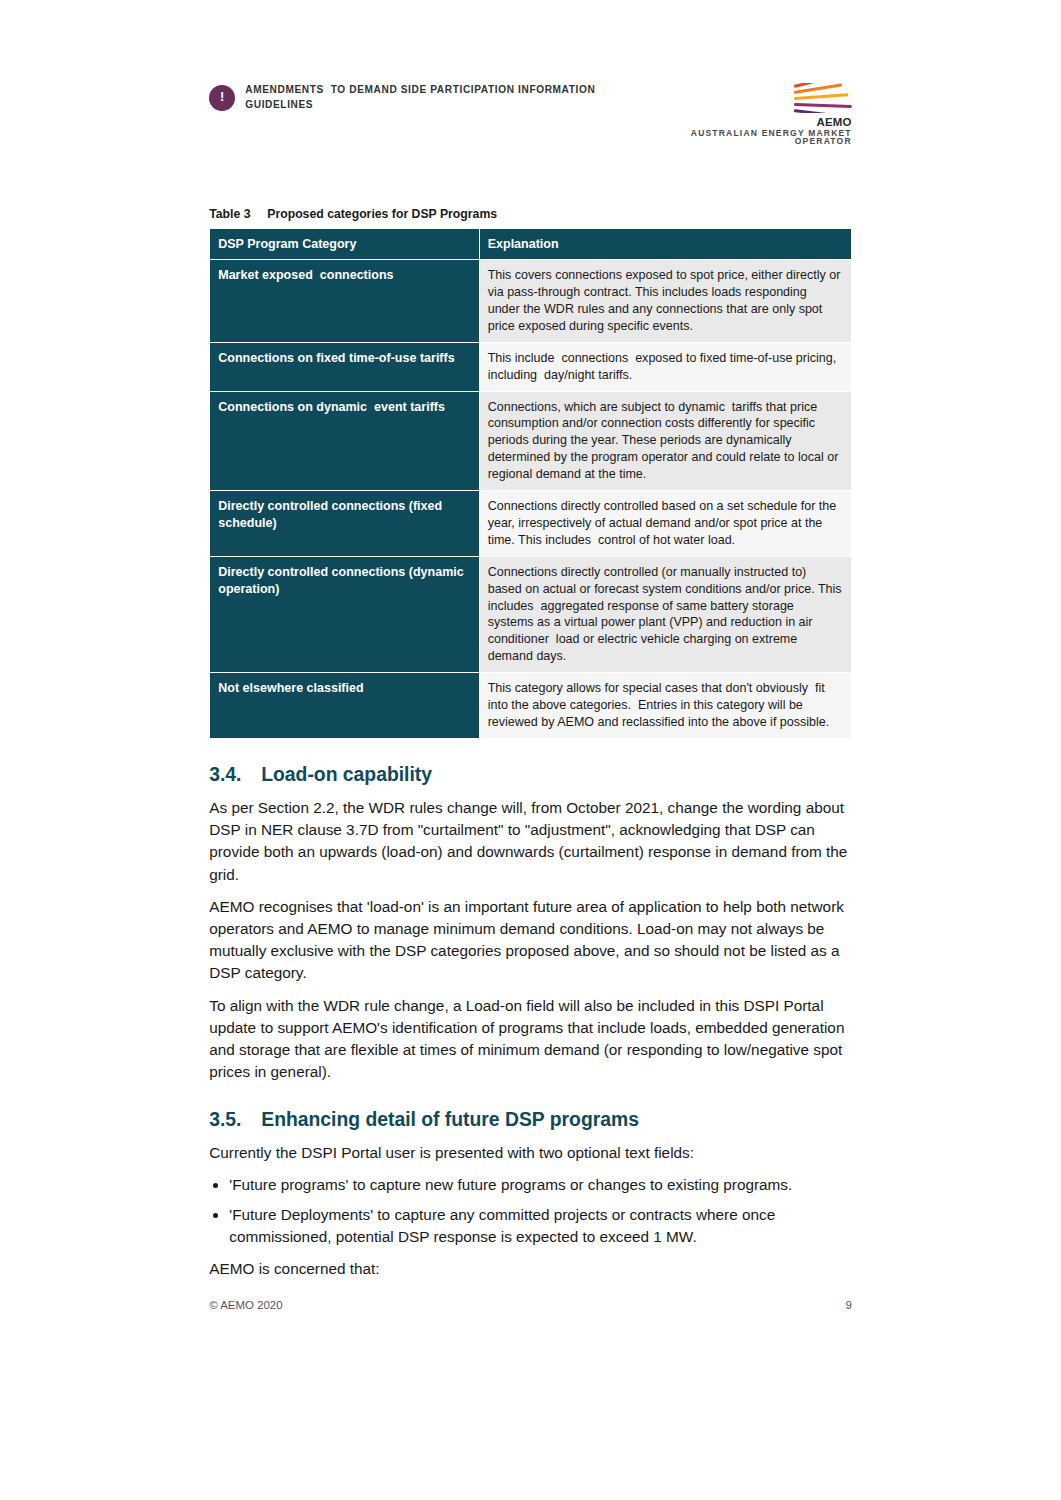!
Amendments to Demand Side Participation Information Guidelines
AEMOAustralian Energy Market Operator
Table 3 Proposed categories for DSP Programs
| DSP Program Category | Explanation |
| --- | --- |
| Market exposed connections | This covers connections exposed to spot price, either directly or via pass-through contract. This includes loads responding under the WDR rules and any connections that are only spot price exposed during specific events. |
| Connections on fixed time-of-use tariffs | This include connections exposed to fixed time-of-use pricing, including day/night tariffs. |
| Connections on dynamic event tariffs | Connections, which are subject to dynamic tariffs that price consumption and/or connection costs differently for specific periods during the year. These periods are dynamically determined by the program operator and could relate to local or regional demand at the time. |
| Directly controlled connections (fixed schedule) | Connections directly controlled based on a set schedule for the year, irrespectively of actual demand and/or spot price at the time. This includes control of hot water load. |
| Directly controlled connections (dynamic operation) | Connections directly controlled (or manually instructed to) based on actual or forecast system conditions and/or price. This includes aggregated response of same battery storage systems as a virtual power plant (VPP) and reduction in air conditioner load or electric vehicle charging on extreme demand days. |
| Not elsewhere classified | This category allows for special cases that don't obviously fit into the above categories. Entries in this category will be reviewed by AEMO and reclassified into the above if possible. |
3.4. Load-on capability
As per Section 2.2, the WDR rules change will, from October 2021, change the wording about DSP in NER clause 3.7D from "curtailment" to "adjustment", acknowledging that DSP can provide both an upwards (load-on) and downwards (curtailment) response in demand from the grid.
AEMO recognises that 'load-on' is an important future area of application to help both network operators and AEMO to manage minimum demand conditions. Load-on may not always be mutually exclusive with the DSP categories proposed above, and so should not be listed as a DSP category.
To align with the WDR rule change, a Load-on field will also be included in this DSPI Portal update to support AEMO's identification of programs that include loads, embedded generation and storage that are flexible at times of minimum demand (or responding to low/negative spot prices in general).
3.5. Enhancing detail of future DSP programs
Currently the DSPI Portal user is presented with two optional text fields:
'Future programs' to capture new future programs or changes to existing programs.
'Future Deployments' to capture any committed projects or contracts where once commissioned, potential DSP response is expected to exceed 1 MW.
AEMO is concerned that:
© AEMO 2020
9